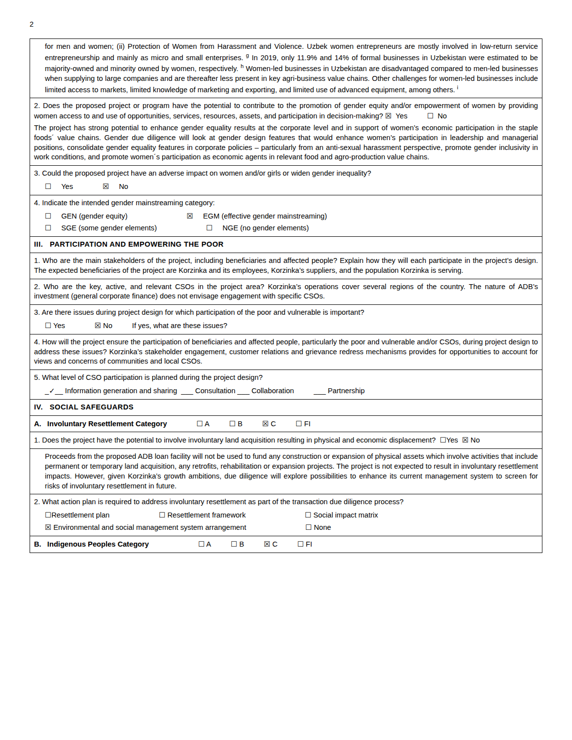2
| for men and women; (ii) Protection of Women from Harassment and Violence. Uzbek women entrepreneurs are mostly involved in low-return service entrepreneurship and mainly as micro and small enterprises. g In 2019, only 11.9% and 14% of formal businesses in Uzbekistan were estimated to be majority-owned and minority owned by women, respectively. h Women-led businesses in Uzbekistan are disadvantaged compared to men-led businesses when supplying to large companies and are thereafter less present in key agri-business value chains. Other challenges for women-led businesses include limited access to markets, limited knowledge of marketing and exporting, and limited use of advanced equipment, among others. i |
| 2. Does the proposed project or program have the potential to contribute to the promotion of gender equity and/or empowerment of women by providing women access to and use of opportunities, services, resources, assets, and participation in decision-making? ☒ Yes ☐ No The project has strong potential to enhance gender equality results at the corporate level and in support of women’s economic participation in the staple foods´ value chains. Gender due diligence will look at gender design features that would enhance women’s participation in leadership and managerial positions, consolidate gender equality features in corporate policies – particularly from an anti-sexual harassment perspective, promote gender inclusivity in work conditions, and promote women´s participation as economic agents in relevant food and agro-production value chains. |
| 3. Could the proposed project have an adverse impact on women and/or girls or widen gender inequality? ☐ Yes ☒ No |
| 4. Indicate the intended gender mainstreaming category: ☐ GEN (gender equity) ☒ EGM (effective gender mainstreaming) ☐ SGE (some gender elements) ☐ NGE (no gender elements) |
| III. PARTICIPATION AND EMPOWERING THE POOR |
| 1. Who are the main stakeholders of the project, including beneficiaries and affected people? Explain how they will each participate in the project’s design. The expected beneficiaries of the project are Korzinka and its employees, Korzinka’s suppliers, and the population Korzinka is serving. |
| 2. Who are the key, active, and relevant CSOs in the project area? Korzinka’s operations cover several regions of the country. The nature of ADB’s investment (general corporate finance) does not envisage engagement with specific CSOs. |
| 3. Are there issues during project design for which participation of the poor and vulnerable is important? ☐ Yes ☒ No If yes, what are these issues? |
| 4. How will the project ensure the participation of beneficiaries and affected people, particularly the poor and vulnerable and/or CSOs, during project design to address these issues? Korzinka’s stakeholder engagement, customer relations and grievance redress mechanisms provides for opportunities to account for views and concerns of communities and local CSOs. |
| 5. What level of CSO participation is planned during the project design? _ ✓ __ Information generation and sharing ___ Consultation ___ Collaboration ___ Partnership |
| IV. SOCIAL SAFEGUARDS |
| A. Involuntary Resettlement Category ☐ A ☐ B ☒ C ☐ FI |
| 1. Does the project have the potential to involve involuntary land acquisition resulting in physical and economic displacement? ☐ Yes ☒ No |
| Proceeds from the proposed ADB loan facility will not be used to fund any construction or expansion of physical assets which involve activities that include permanent or temporary land acquisition, any retrofits, rehabilitation or expansion projects. The project is not expected to result in involuntary resettlement impacts. However, given Korzinka’s growth ambitions, due diligence will explore possibilities to enhance its current management system to screen for risks of involuntary resettlement in future. |
| 2. What action plan is required to address involuntary resettlement as part of the transaction due diligence process? ☐ Resettlement plan ☐ Resettlement framework ☐ Social impact matrix ☒ Environmental and social management system arrangement ☐ None |
| B. Indigenous Peoples Category ☐ A ☐ B ☒ C ☐ FI |